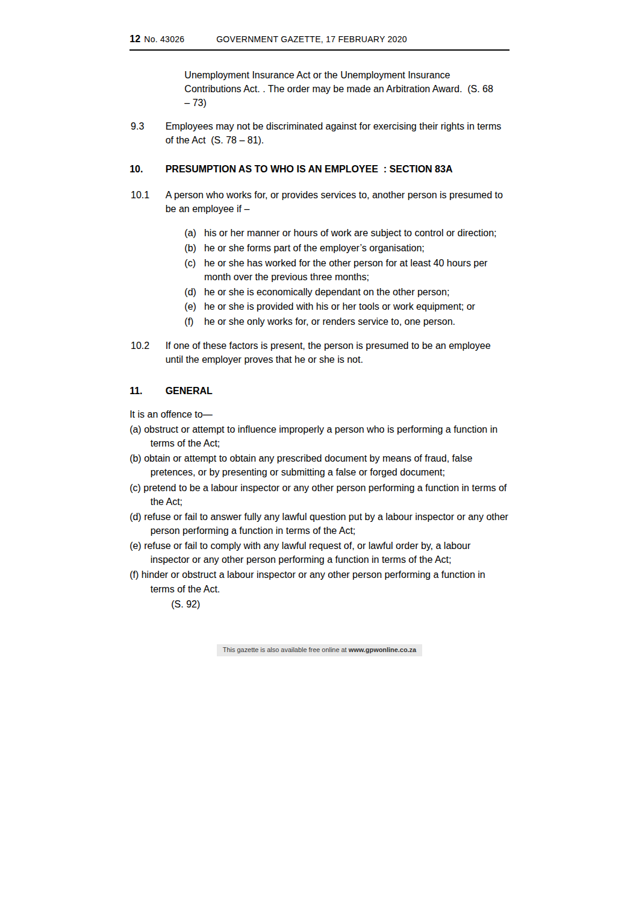12 No. 43026 GOVERNMENT GAZETTE, 17 FEBRUARY 2020
Unemployment Insurance Act or the Unemployment Insurance Contributions Act. . The order may be made an Arbitration Award. (S. 68 – 73)
9.3
Employees may not be discriminated against for exercising their rights in terms of the Act (S. 78 – 81).
10.
PRESUMPTION AS TO WHO IS AN EMPLOYEE : SECTION 83A
10.1
A person who works for, or provides services to, another person is presumed to be an employee if –
(a) his or her manner or hours of work are subject to control or direction;
(b) he or she forms part of the employer’s organisation;
(c) he or she has worked for the other person for at least 40 hours per month over the previous three months;
(d) he or she is economically dependant on the other person;
(e) he or she is provided with his or her tools or work equipment; or
(f) he or she only works for, or renders service to, one person.
10.2
If one of these factors is present, the person is presumed to be an employee until the employer proves that he or she is not.
11.
GENERAL
It is an offence to—
(a) obstruct or attempt to influence improperly a person who is performing a function in terms of the Act;
(b) obtain or attempt to obtain any prescribed document by means of fraud, false pretences, or by presenting or submitting a false or forged document;
(c) pretend to be a labour inspector or any other person performing a function in terms of the Act;
(d) refuse or fail to answer fully any lawful question put by a labour inspector or any other person performing a function in terms of the Act;
(e) refuse or fail to comply with any lawful request of, or lawful order by, a labour inspector or any other person performing a function in terms of the Act;
(f) hinder or obstruct a labour inspector or any other person performing a function in terms of the Act. (S. 92)
This gazette is also available free online at www.gpwonline.co.za